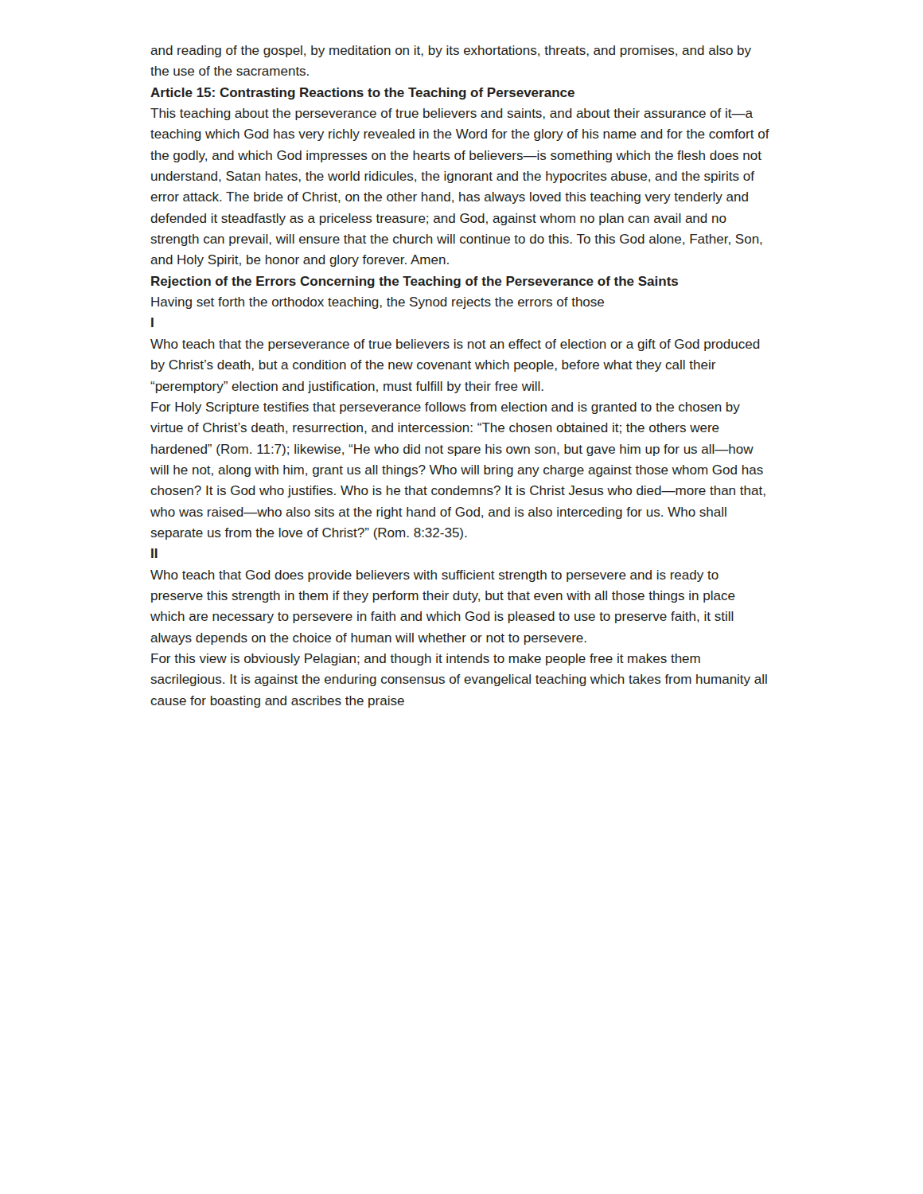and reading of the gospel, by meditation on it, by its exhortations, threats, and promises, and also by the use of the sacraments.
Article 15: Contrasting Reactions to the Teaching of Perseverance
This teaching about the perseverance of true believers and saints, and about their assurance of it—a teaching which God has very richly revealed in the Word for the glory of his name and for the comfort of the godly, and which God impresses on the hearts of believers—is something which the flesh does not understand, Satan hates, the world ridicules, the ignorant and the hypocrites abuse, and the spirits of error attack. The bride of Christ, on the other hand, has always loved this teaching very tenderly and defended it steadfastly as a priceless treasure; and God, against whom no plan can avail and no strength can prevail, will ensure that the church will continue to do this. To this God alone, Father, Son, and Holy Spirit, be honor and glory forever. Amen.
Rejection of the Errors Concerning the Teaching of the Perseverance of the Saints
Having set forth the orthodox teaching, the Synod rejects the errors of those
I
Who teach that the perseverance of true believers is not an effect of election or a gift of God produced by Christ’s death, but a condition of the new covenant which people, before what they call their “peremptory” election and justification, must fulfill by their free will.
For Holy Scripture testifies that perseverance follows from election and is granted to the chosen by virtue of Christ’s death, resurrection, and intercession: “The chosen obtained it; the others were hardened” (Rom. 11:7); likewise, “He who did not spare his own son, but gave him up for us all—how will he not, along with him, grant us all things? Who will bring any charge against those whom God has chosen? It is God who justifies. Who is he that condemns? It is Christ Jesus who died—more than that, who was raised—who also sits at the right hand of God, and is also interceding for us. Who shall separate us from the love of Christ?” (Rom. 8:32-35).
II
Who teach that God does provide believers with sufficient strength to persevere and is ready to preserve this strength in them if they perform their duty, but that even with all those things in place which are necessary to persevere in faith and which God is pleased to use to preserve faith, it still always depends on the choice of human will whether or not to persevere.
For this view is obviously Pelagian; and though it intends to make people free it makes them sacrilegious. It is against the enduring consensus of evangelical teaching which takes from humanity all cause for boasting and ascribes the praise